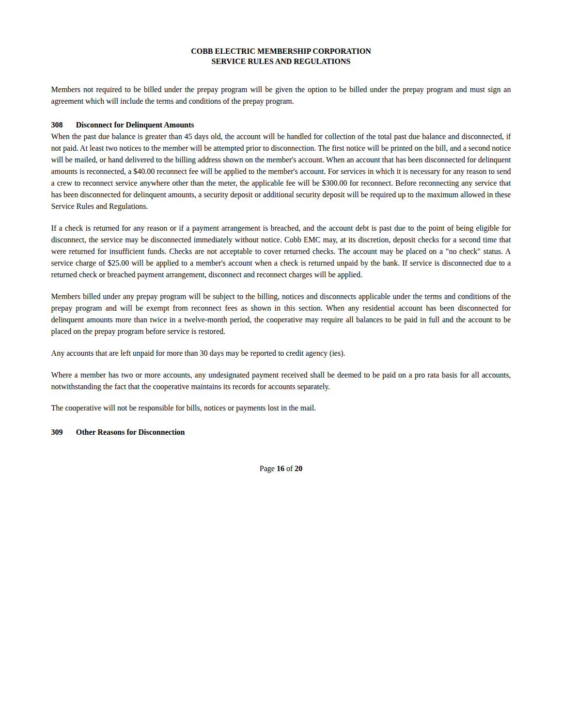COBB ELECTRIC MEMBERSHIP CORPORATION
SERVICE RULES AND REGULATIONS
Members not required to be billed under the prepay program will be given the option to be billed under the prepay program and must sign an agreement which will include the terms and conditions of the prepay program.
308 Disconnect for Delinquent Amounts
When the past due balance is greater than 45 days old, the account will be handled for collection of the total past due balance and disconnected, if not paid. At least two notices to the member will be attempted prior to disconnection. The first notice will be printed on the bill, and a second notice will be mailed, or hand delivered to the billing address shown on the member's account. When an account that has been disconnected for delinquent amounts is reconnected, a $40.00 reconnect fee will be applied to the member's account. For services in which it is necessary for any reason to send a crew to reconnect service anywhere other than the meter, the applicable fee will be $300.00 for reconnect. Before reconnecting any service that has been disconnected for delinquent amounts, a security deposit or additional security deposit will be required up to the maximum allowed in these Service Rules and Regulations.
If a check is returned for any reason or if a payment arrangement is breached, and the account debt is past due to the point of being eligible for disconnect, the service may be disconnected immediately without notice. Cobb EMC may, at its discretion, deposit checks for a second time that were returned for insufficient funds. Checks are not acceptable to cover returned checks. The account may be placed on a "no check" status. A service charge of $25.00 will be applied to a member's account when a check is returned unpaid by the bank. If service is disconnected due to a returned check or breached payment arrangement, disconnect and reconnect charges will be applied.
Members billed under any prepay program will be subject to the billing, notices and disconnects applicable under the terms and conditions of the prepay program and will be exempt from reconnect fees as shown in this section. When any residential account has been disconnected for delinquent amounts more than twice in a twelve-month period, the cooperative may require all balances to be paid in full and the account to be placed on the prepay program before service is restored.
Any accounts that are left unpaid for more than 30 days may be reported to credit agency (ies).
Where a member has two or more accounts, any undesignated payment received shall be deemed to be paid on a pro rata basis for all accounts, notwithstanding the fact that the cooperative maintains its records for accounts separately.
The cooperative will not be responsible for bills, notices or payments lost in the mail.
309 Other Reasons for Disconnection
Page 16 of 20